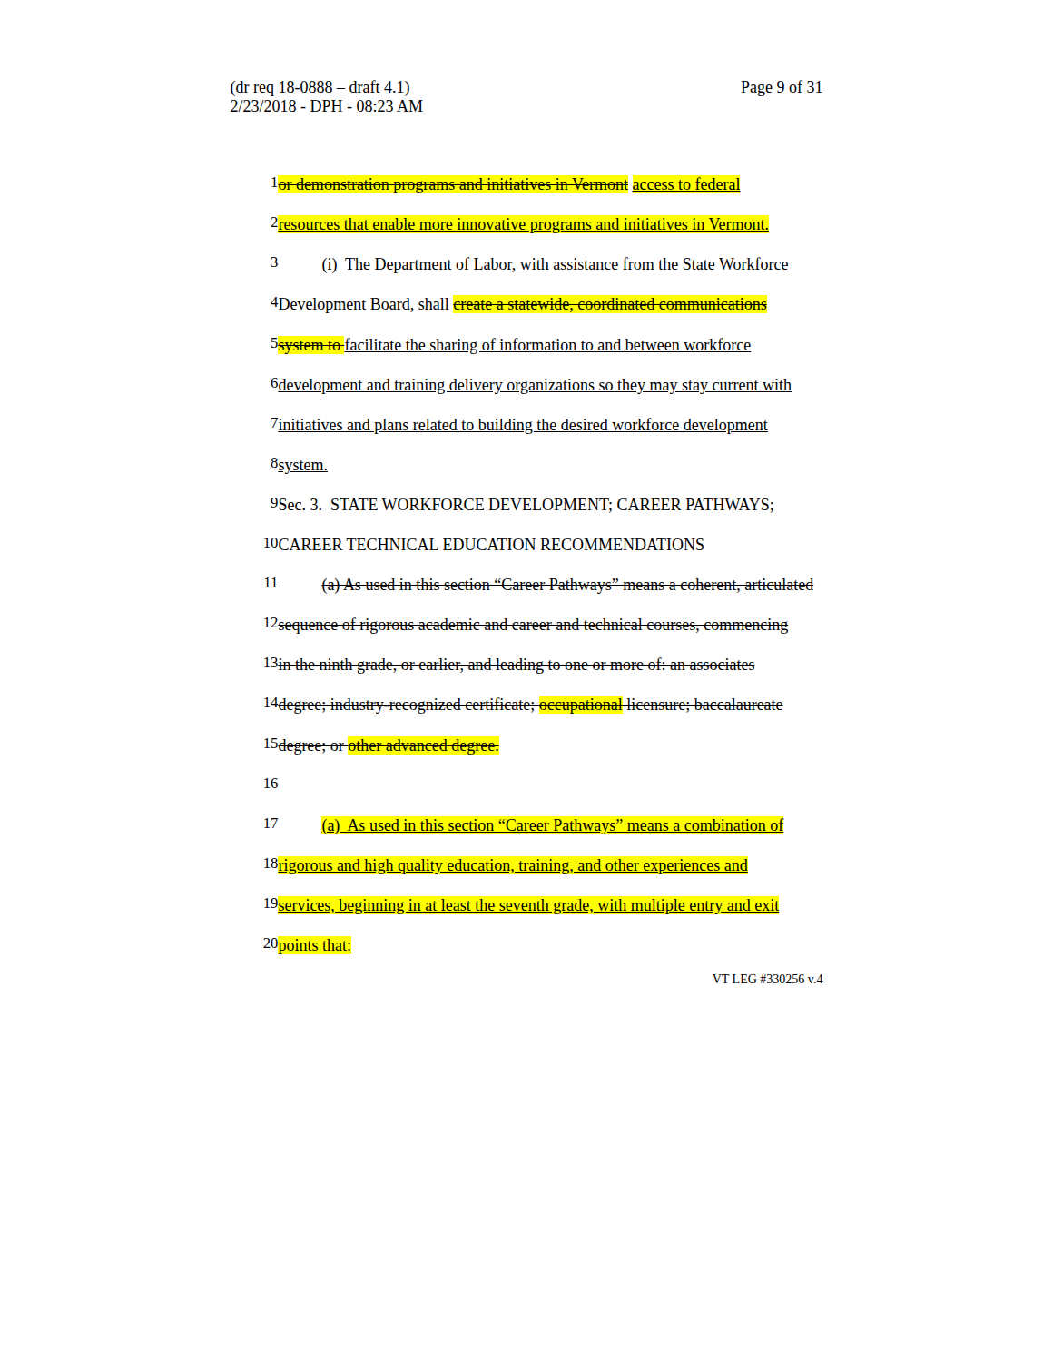(dr req 18-0888 – draft 4.1) 2/23/2018 - DPH - 08:23 AM
Page 9 of 31
| 1 | or demonstration programs and initiatives in Vermont access to federal |
| 2 | resources that enable more innovative programs and initiatives in Vermont. |
| 3 | (i) The Department of Labor, with assistance from the State Workforce |
| 4 | Development Board, shall create a statewide, coordinated communications |
| 5 | system to facilitate the sharing of information to and between workforce |
| 6 | development and training delivery organizations so they may stay current with |
| 7 | initiatives and plans related to building the desired workforce development |
| 8 | system. |
| 9 | Sec. 3. STATE WORKFORCE DEVELOPMENT; CAREER PATHWAYS; |
| 10 | CAREER TECHNICAL EDUCATION RECOMMENDATIONS |
| 11 | (a) As used in this section “Career Pathways” means a coherent, articulated |
| 12 | sequence of rigorous academic and career and technical courses, commencing |
| 13 | in the ninth grade, or earlier, and leading to one or more of: an associates |
| 14 | degree; industry-recognized certificate; occupational licensure; baccalaureate |
| 15 | degree; or other advanced degree. |
| 16 | |
| 17 | (a) As used in this section “Career Pathways” means a combination of |
| 18 | rigorous and high quality education, training, and other experiences and |
| 19 | services, beginning in at least the seventh grade, with multiple entry and exit |
| 20 | points that: |
VT LEG #330256 v.4